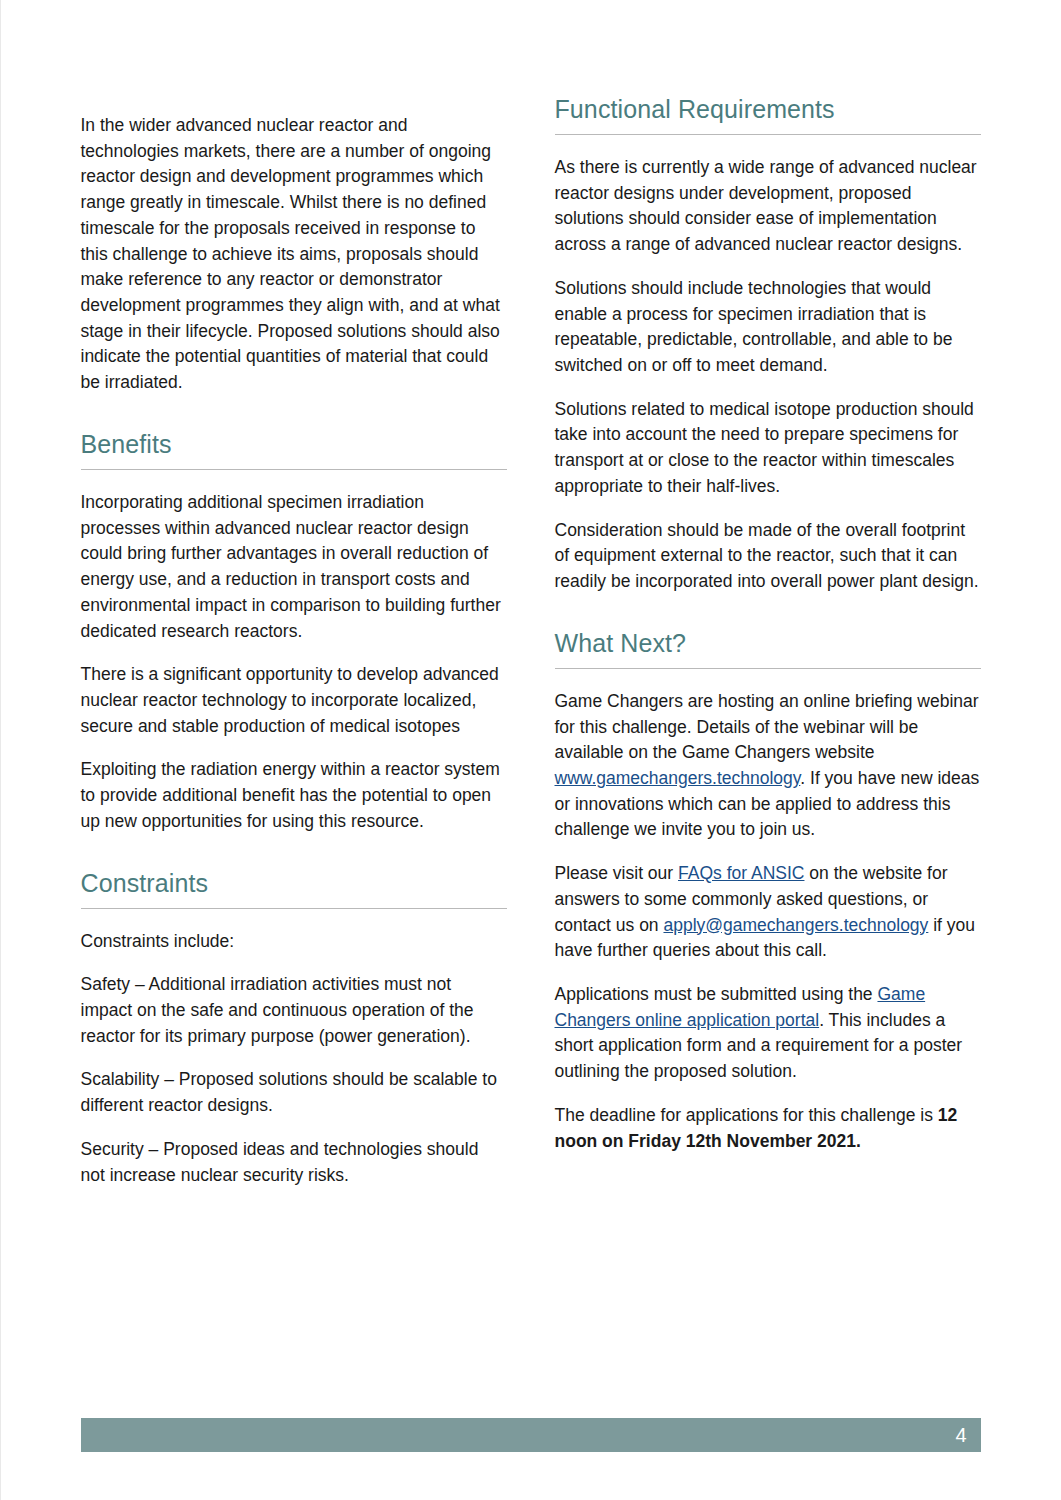In the wider advanced nuclear reactor and technologies markets, there are a number of ongoing reactor design and development programmes which range greatly in timescale. Whilst there is no defined timescale for the proposals received in response to this challenge to achieve its aims, proposals should make reference to any reactor or demonstrator development programmes they align with, and at what stage in their lifecycle. Proposed solutions should also indicate the potential quantities of material that could be irradiated.
Benefits
Incorporating additional specimen irradiation processes within advanced nuclear reactor design could bring further advantages in overall reduction of energy use, and a reduction in transport costs and environmental impact in comparison to building further dedicated research reactors.
There is a significant opportunity to develop advanced nuclear reactor technology to incorporate localized, secure and stable production of medical isotopes
Exploiting the radiation energy within a reactor system to provide additional benefit has the potential to open up new opportunities for using this resource.
Constraints
Constraints include:
Safety – Additional irradiation activities must not impact on the safe and continuous operation of the reactor for its primary purpose (power generation).
Scalability – Proposed solutions should be scalable to different reactor designs.
Security – Proposed ideas and technologies should not increase nuclear security risks.
Functional Requirements
As there is currently a wide range of advanced nuclear reactor designs under development, proposed solutions should consider ease of implementation across a range of advanced nuclear reactor designs.
Solutions should include technologies that would enable a process for specimen irradiation that is repeatable, predictable, controllable, and able to be switched on or off to meet demand.
Solutions related to medical isotope production should take into account the need to prepare specimens for transport at or close to the reactor within timescales appropriate to their half-lives.
Consideration should be made of the overall footprint of equipment external to the reactor, such that it can readily be incorporated into overall power plant design.
What Next?
Game Changers are hosting an online briefing webinar for this challenge. Details of the webinar will be available on the Game Changers website www.gamechangers.technology. If you have new ideas or innovations which can be applied to address this challenge we invite you to join us.
Please visit our FAQs for ANSIC on the website for answers to some commonly asked questions, or contact us on apply@gamechangers.technology if you have further queries about this call.
Applications must be submitted using the Game Changers online application portal. This includes a short application form and a requirement for a poster outlining the proposed solution.
The deadline for applications for this challenge is 12 noon on Friday 12th November 2021.
4